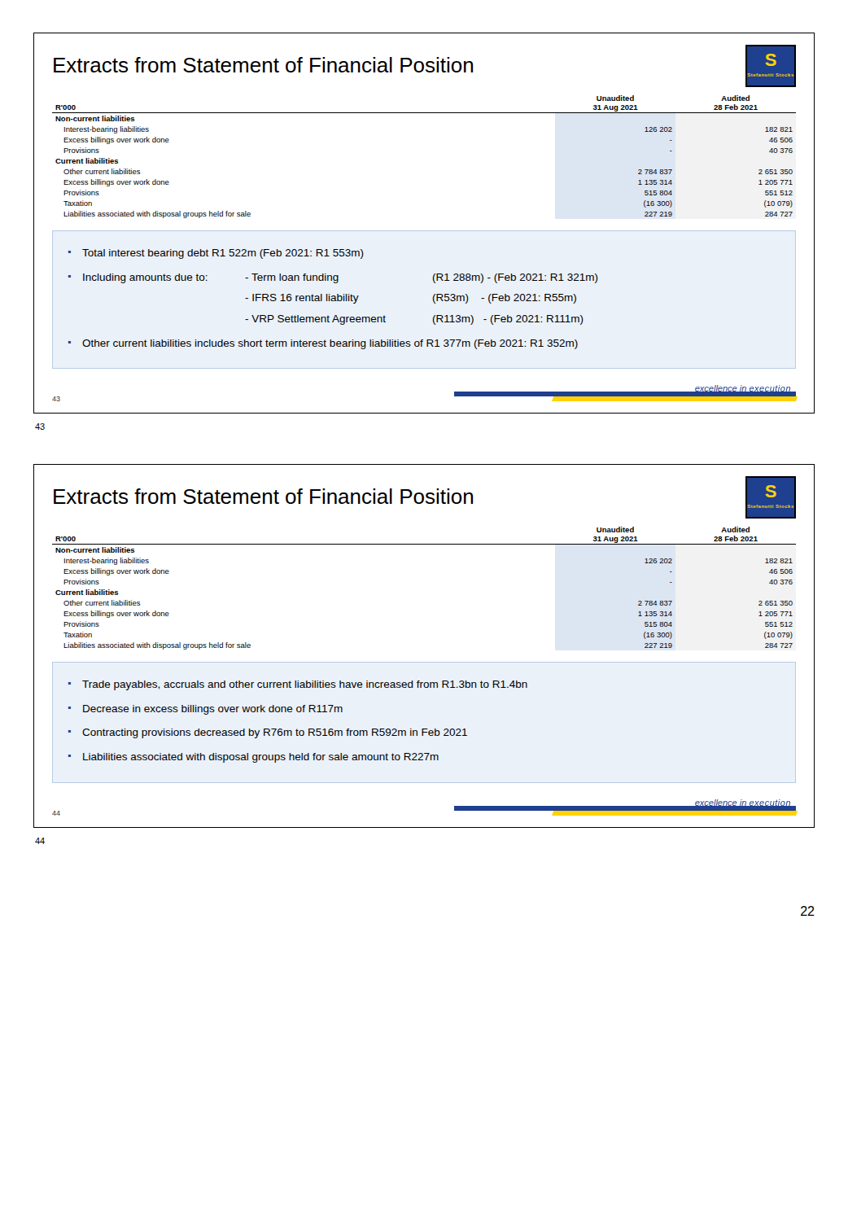S Stefanutti Stocks
Extracts from Statement of Financial Position
| R'000 | Unaudited 31 Aug 2021 | Audited 28 Feb 2021 |
| --- | --- | --- |
| Non-current liabilities | | |
| Interest-bearing liabilities | 126 202 | 182 821 |
| Excess billings over work done | - | 46 506 |
| Provisions | - | 40 376 |
| Current liabilities | | |
| Other current liabilities | 2 784 837 | 2 651 350 |
| Excess billings over work done | 1 135 314 | 1 205 771 |
| Provisions | 515 804 | 551 512 |
| Taxation | (16 300) | (10 079) |
| Liabilities associated with disposal groups held for sale | 227 219 | 284 727 |
Total interest bearing debt R1 522m (Feb 2021: R1 553m)
Including amounts due to:
- Term loan funding
(R1 288m) - (Feb 2021: R1 321m)
- IFRS 16 rental liability
(R53m) - (Feb 2021: R55m)
- VRP Settlement Agreement
(R113m) - (Feb 2021: R111m)
Other current liabilities includes short term interest bearing liabilities of R1 377m (Feb 2021: R1 352m)
43
excellence in execution
43
S Stefanutti Stocks
Extracts from Statement of Financial Position
| R'000 | Unaudited 31 Aug 2021 | Audited 28 Feb 2021 |
| --- | --- | --- |
| Non-current liabilities | | |
| Interest-bearing liabilities | 126 202 | 182 821 |
| Excess billings over work done | - | 46 506 |
| Provisions | - | 40 376 |
| Current liabilities | | |
| Other current liabilities | 2 784 837 | 2 651 350 |
| Excess billings over work done | 1 135 314 | 1 205 771 |
| Provisions | 515 804 | 551 512 |
| Taxation | (16 300) | (10 079) |
| Liabilities associated with disposal groups held for sale | 227 219 | 284 727 |
Trade payables, accruals and other current liabilities have increased from R1.3bn to R1.4bn
Decrease in excess billings over work done of R117m
Contracting provisions decreased by R76m to R516m from R592m in Feb 2021
Liabilities associated with disposal groups held for sale amount to R227m
44
excellence in execution
44
22